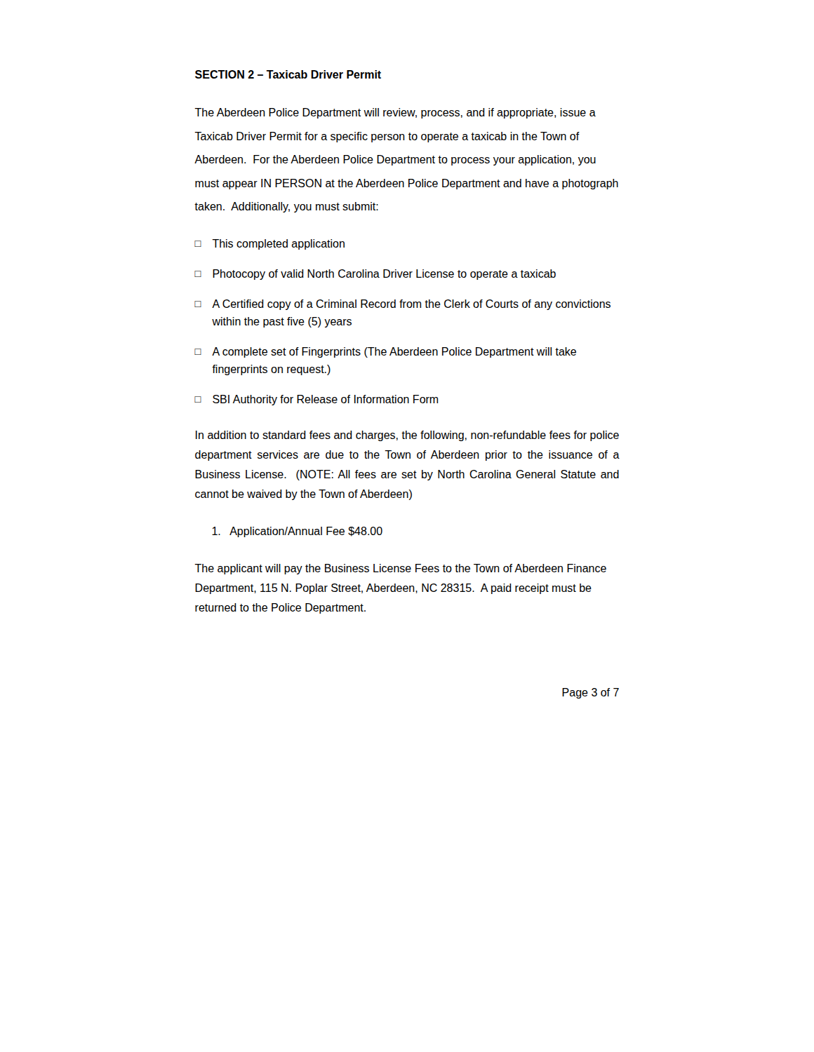SECTION 2 – Taxicab Driver Permit
The Aberdeen Police Department will review, process, and if appropriate, issue a Taxicab Driver Permit for a specific person to operate a taxicab in the Town of Aberdeen. For the Aberdeen Police Department to process your application, you must appear IN PERSON at the Aberdeen Police Department and have a photograph taken. Additionally, you must submit:
This completed application
Photocopy of valid North Carolina Driver License to operate a taxicab
A Certified copy of a Criminal Record from the Clerk of Courts of any convictions within the past five (5) years
A complete set of Fingerprints (The Aberdeen Police Department will take fingerprints on request.)
SBI Authority for Release of Information Form
In addition to standard fees and charges, the following, non-refundable fees for police department services are due to the Town of Aberdeen prior to the issuance of a Business License. (NOTE: All fees are set by North Carolina General Statute and cannot be waived by the Town of Aberdeen)
Application/Annual Fee $48.00
The applicant will pay the Business License Fees to the Town of Aberdeen Finance Department, 115 N. Poplar Street, Aberdeen, NC 28315. A paid receipt must be returned to the Police Department.
Page 3 of 7